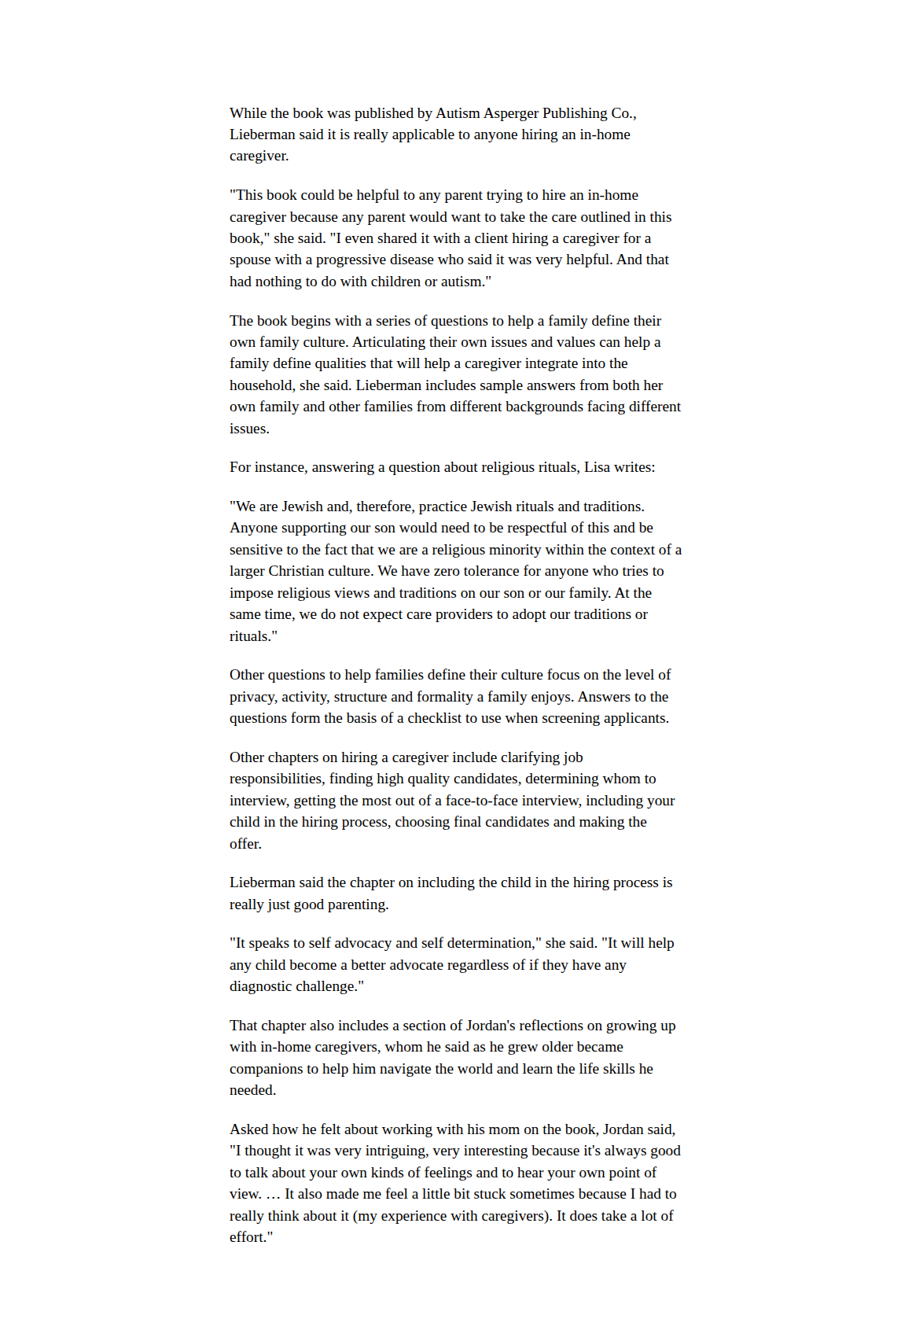While the book was published by Autism Asperger Publishing Co., Lieberman said it is really applicable to anyone hiring an in-home caregiver.
"This book could be helpful to any parent trying to hire an in-home caregiver because any parent would want to take the care outlined in this book," she said. "I even shared it with a client hiring a caregiver for a spouse with a progressive disease who said it was very helpful. And that had nothing to do with children or autism."
The book begins with a series of questions to help a family define their own family culture. Articulating their own issues and values can help a family define qualities that will help a caregiver integrate into the household, she said. Lieberman includes sample answers from both her own family and other families from different backgrounds facing different issues.
For instance, answering a question about religious rituals, Lisa writes:
"We are Jewish and, therefore, practice Jewish rituals and traditions. Anyone supporting our son would need to be respectful of this and be sensitive to the fact that we are a religious minority within the context of a larger Christian culture. We have zero tolerance for anyone who tries to impose religious views and traditions on our son or our family. At the same time, we do not expect care providers to adopt our traditions or rituals."
Other questions to help families define their culture focus on the level of privacy, activity, structure and formality a family enjoys. Answers to the questions form the basis of a checklist to use when screening applicants.
Other chapters on hiring a caregiver include clarifying job responsibilities, finding high quality candidates, determining whom to interview, getting the most out of a face-to-face interview, including your child in the hiring process, choosing final candidates and making the offer.
Lieberman said the chapter on including the child in the hiring process is really just good parenting.
"It speaks to self advocacy and self determination," she said. "It will help any child become a better advocate regardless of if they have any diagnostic challenge."
That chapter also includes a section of Jordan's reflections on growing up with in-home caregivers, whom he said as he grew older became companions to help him navigate the world and learn the life skills he needed.
Asked how he felt about working with his mom on the book, Jordan said, "I thought it was very intriguing, very interesting because it's always good to talk about your own kinds of feelings and to hear your own point of view. … It also made me feel a little bit stuck sometimes because I had to really think about it (my experience with caregivers). It does take a lot of effort."